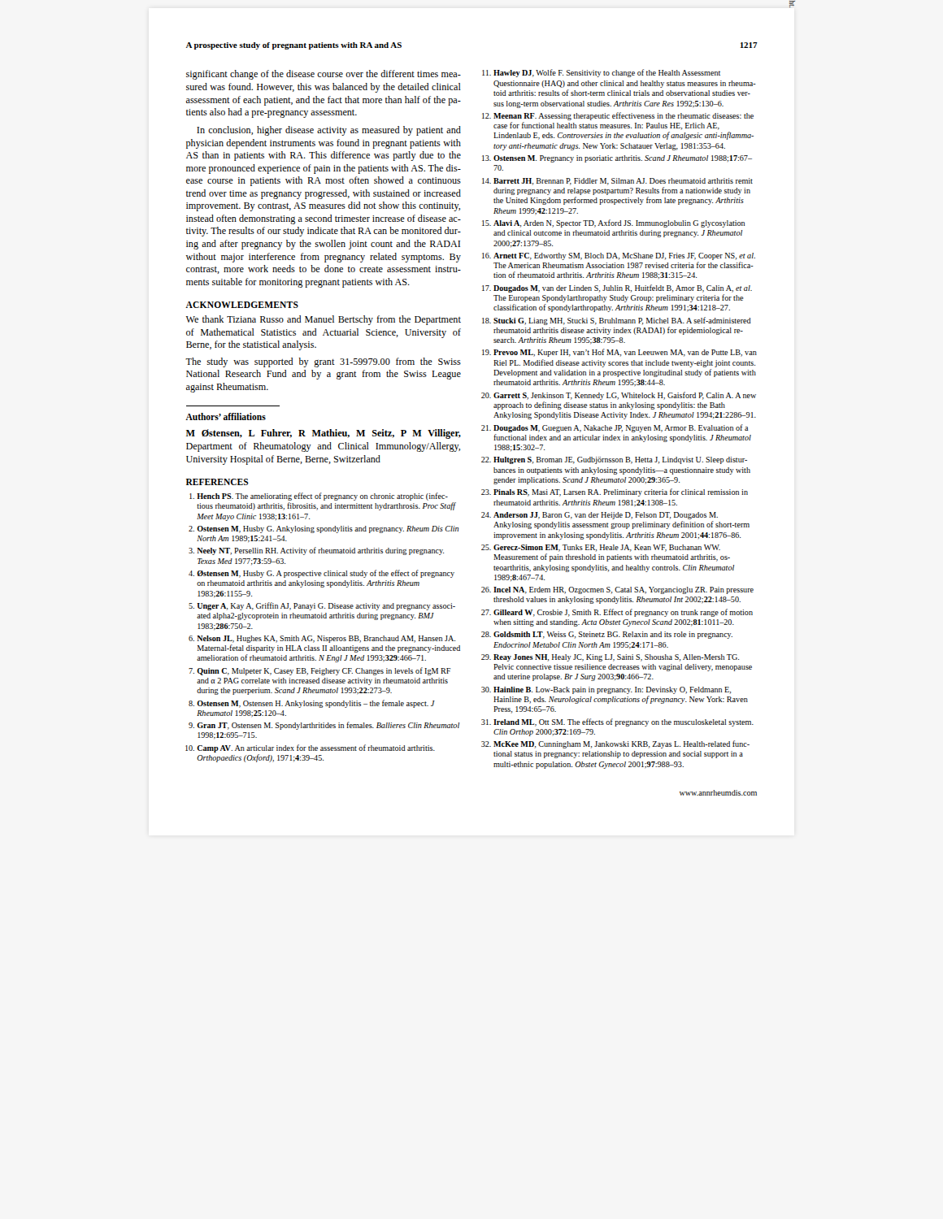A prospective study of pregnant patients with RA and AS 1217
significant change of the disease course over the different times measured was found. However, this was balanced by the detailed clinical assessment of each patient, and the fact that more than half of the patients also had a pre-pregnancy assessment.
In conclusion, higher disease activity as measured by patient and physician dependent instruments was found in pregnant patients with AS than in patients with RA. This difference was partly due to the more pronounced experience of pain in the patients with AS. The disease course in patients with RA most often showed a continuous trend over time as pregnancy progressed, with sustained or increased improvement. By contrast, AS measures did not show this continuity, instead often demonstrating a second trimester increase of disease activity. The results of our study indicate that RA can be monitored during and after pregnancy by the swollen joint count and the RADAI without major interference from pregnancy related symptoms. By contrast, more work needs to be done to create assessment instruments suitable for monitoring pregnant patients with AS.
Acknowledgements
We thank Tiziana Russo and Manuel Bertschy from the Department of Mathematical Statistics and Actuarial Science, University of Berne, for the statistical analysis.
The study was supported by grant 31-59979.00 from the Swiss National Research Fund and by a grant from the Swiss League against Rheumatism.
Authors’ affiliations
M Østensen, L Fuhrer, R Mathieu, M Seitz, P M Villiger, Department of Rheumatology and Clinical Immunology/Allergy, University Hospital of Berne, Berne, Switzerland
References
Hench PS. The ameliorating effect of pregnancy on chronic atrophic (infectious rheumatoid) arthritis, fibrositis, and intermittent hydrarthrosis. Proc Staff Meet Mayo Clinic 1938;13:161–7.
Ostensen M, Husby G. Ankylosing spondylitis and pregnancy. Rheum Dis Clin North Am 1989;15:241–54.
Neely NT, Persellin RH. Activity of rheumatoid arthritis during pregnancy. Texas Med 1977;73:59–63.
Østensen M, Husby G. A prospective clinical study of the effect of pregnancy on rheumatoid arthritis and ankylosing spondylitis. Arthritis Rheum 1983;26:1155–9.
Unger A, Kay A, Griffin AJ, Panayi G. Disease activity and pregnancy associated alpha2-glycoprotein in rheumatoid arthritis during pregnancy. BMJ 1983;286:750–2.
Nelson JL, Hughes KA, Smith AG, Nisperos BB, Branchaud AM, Hansen JA. Maternal-fetal disparity in HLA class II alloantigens and the pregnancy-induced amelioration of rheumatoid arthritis. N Engl J Med 1993;329:466–71.
Quinn C, Mulpeter K, Casey EB, Feighery CF. Changes in levels of IgM RF and α 2 PAG correlate with increased disease activity in rheumatoid arthritis during the puerperium. Scand J Rheumatol 1993;22:273–9.
Ostensen M, Ostensen H. Ankylosing spondylitis – the female aspect. J Rheumatol 1998;25:120–4.
Gran JT, Ostensen M. Spondylarthritides in females. Ballieres Clin Rheumatol 1998;12:695–715.
Camp AV. An articular index for the assessment of rheumatoid arthritis. Orthopaedics (Oxford), 1971;4:39–45.
Hawley DJ, Wolfe F. Sensitivity to change of the Health Assessment Questionnaire (HAQ) and other clinical and healthy status measures in rheumatoid arthritis: results of short-term clinical trials and observational studies versus long-term observational studies. Arthritis Care Res 1992;5:130–6.
Meenan RF. Assessing therapeutic effectiveness in the rheumatic diseases: the case for functional health status measures. In: Paulus HE, Erlich AE, Lindenlaub E, eds. Controversies in the evaluation of analgesic anti-inflammatory anti-rheumatic drugs. New York: Schatauer Verlag, 1981:353–64.
Ostensen M. Pregnancy in psoriatic arthritis. Scand J Rheumatol 1988;17:67–70.
Barrett JH, Brennan P, Fiddler M, Silman AJ. Does rheumatoid arthritis remit during pregnancy and relapse postpartum? Results from a nationwide study in the United Kingdom performed prospectively from late pregnancy. Arthritis Rheum 1999;42:1219–27.
Alavi A, Arden N, Spector TD, Axford JS. Immunoglobulin G glycosylation and clinical outcome in rheumatoid arthritis during pregnancy. J Rheumatol 2000;27:1379–85.
Arnett FC, Edworthy SM, Bloch DA, McShane DJ, Fries JF, Cooper NS, et al. The American Rheumatism Association 1987 revised criteria for the classification of rheumatoid arthritis. Arthritis Rheum 1988;31:315–24.
Dougados M, van der Linden S, Juhlin R, Huitfeldt B, Amor B, Calin A, et al. The European Spondylarthropathy Study Group: preliminary criteria for the classification of spondylarthropathy. Arthritis Rheum 1991;34:1218–27.
Stucki G, Liang MH, Stucki S, Bruhlmann P, Michel BA. A self-administered rheumatoid arthritis disease activity index (RADAI) for epidemiological research. Arthritis Rheum 1995;38:795–8.
Prevoo ML, Kuper IH, van’t Hof MA, van Leeuwen MA, van de Putte LB, van Riel PL. Modified disease activity scores that include twenty-eight joint counts. Development and validation in a prospective longitudinal study of patients with rheumatoid arthritis. Arthritis Rheum 1995;38:44–8.
Garrett S, Jenkinson T, Kennedy LG, Whitelock H, Gaisford P, Calin A. A new approach to defining disease status in ankylosing spondylitis: the Bath Ankylosing Spondylitis Disease Activity Index. J Rheumatol 1994;21:2286–91.
Dougados M, Gueguen A, Nakache JP, Nguyen M, Armor B. Evaluation of a functional index and an articular index in ankylosing spondylitis. J Rheumatol 1988;15:302–7.
Hultgren S, Broman JE, Gudbjörnsson B, Hetta J, Lindqvist U. Sleep disturbances in outpatients with ankylosing spondylitis—a questionnaire study with gender implications. Scand J Rheumatol 2000;29:365–9.
Pinals RS, Masi AT, Larsen RA. Preliminary criteria for clinical remission in rheumatoid arthritis. Arthritis Rheum 1981;24:1308–15.
Anderson JJ, Baron G, van der Heijde D, Felson DT, Dougados M. Ankylosing spondylitis assessment group preliminary definition of short-term improvement in ankylosing spondylitis. Arthritis Rheum 2001;44:1876–86.
Gerecz-Simon EM, Tunks ER, Heale JA, Kean WF, Buchanan WW. Measurement of pain threshold in patients with rheumatoid arthritis, osteoarthritis, ankylosing spondylitis, and healthy controls. Clin Rheumatol 1989;8:467–74.
Incel NA, Erdem HR, Ozgocmen S, Catal SA, Yorgancioglu ZR. Pain pressure threshold values in ankylosing spondylitis. Rheumatol Int 2002;22:148–50.
Gilleard W, Crosbie J, Smith R. Effect of pregnancy on trunk range of motion when sitting and standing. Acta Obstet Gynecol Scand 2002;81:1011–20.
Goldsmith LT, Weiss G, Steinetz BG. Relaxin and its role in pregnancy. Endocrinol Metabol Clin North Am 1995;24:171–86.
Reay Jones NH, Healy JC, King LJ, Saini S, Shousha S, Allen-Mersh TG. Pelvic connective tissue resilience decreases with vaginal delivery, menopause and uterine prolapse. Br J Surg 2003;90:466–72.
Hainline B. Low-Back pain in pregnancy. In: Devinsky O, Feldmann E, Hainline B, eds. Neurological complications of pregnancy. New York: Raven Press, 1994:65–76.
Ireland ML, Ott SM. The effects of pregnancy on the musculoskeletal system. Clin Orthop 2000;372:169–79.
McKee MD, Cunningham M, Jankowski KRB, Zayas L. Health-related functional status in pregnancy: relationship to depression and social support in a multi-ethnic population. Obstet Gynecol 2001;97:988–93.
www.annrheumdis.com
Ann Rheum Dis: first published as 10.1136/ard.2003.016881 on 10 September 2004. Downloaded from http://ard.bmj.com/ on June 30, 2022 by guest. Protected by copyright.